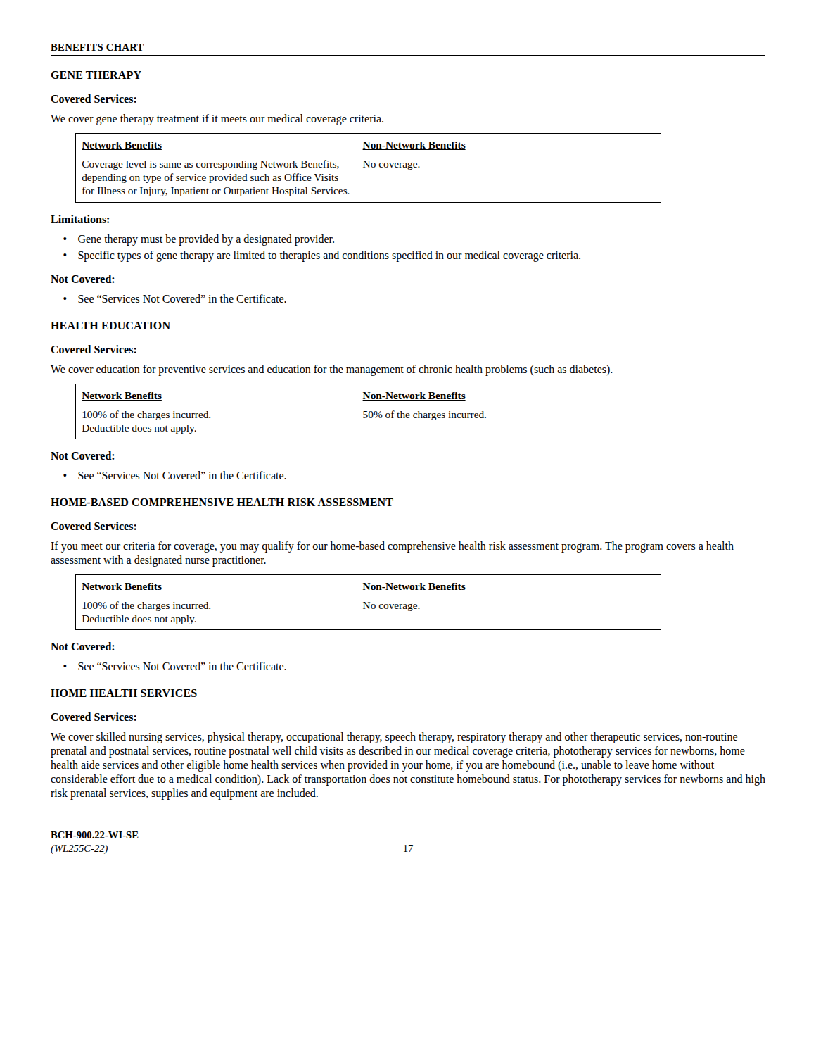BENEFITS CHART
GENE THERAPY
Covered Services:
We cover gene therapy treatment if it meets our medical coverage criteria.
| Network Benefits Coverage level is same as corresponding Network Benefits, depending on type of service provided such as Office Visits for Illness or Injury, Inpatient or Outpatient Hospital Services. | Non-Network Benefits No coverage. |
Limitations:
Gene therapy must be provided by a designated provider.
Specific types of gene therapy are limited to therapies and conditions specified in our medical coverage criteria.
Not Covered:
See “Services Not Covered” in the Certificate.
HEALTH EDUCATION
Covered Services:
We cover education for preventive services and education for the management of chronic health problems (such as diabetes).
| Network Benefits 100% of the charges incurred. Deductible does not apply. | Non-Network Benefits 50% of the charges incurred. |
Not Covered:
See “Services Not Covered” in the Certificate.
HOME-BASED COMPREHENSIVE HEALTH RISK ASSESSMENT
Covered Services:
If you meet our criteria for coverage, you may qualify for our home-based comprehensive health risk assessment program. The program covers a health assessment with a designated nurse practitioner.
| Network Benefits 100% of the charges incurred. Deductible does not apply. | Non-Network Benefits No coverage. |
Not Covered:
See “Services Not Covered” in the Certificate.
HOME HEALTH SERVICES
Covered Services:
We cover skilled nursing services, physical therapy, occupational therapy, speech therapy, respiratory therapy and other therapeutic services, non-routine prenatal and postnatal services, routine postnatal well child visits as described in our medical coverage criteria, phototherapy services for newborns, home health aide services and other eligible home health services when provided in your home, if you are homebound (i.e., unable to leave home without considerable effort due to a medical condition). Lack of transportation does not constitute homebound status. For phototherapy services for newborns and high risk prenatal services, supplies and equipment are included.
BCH-900.22-WI-SE
(WL255C-22) 17